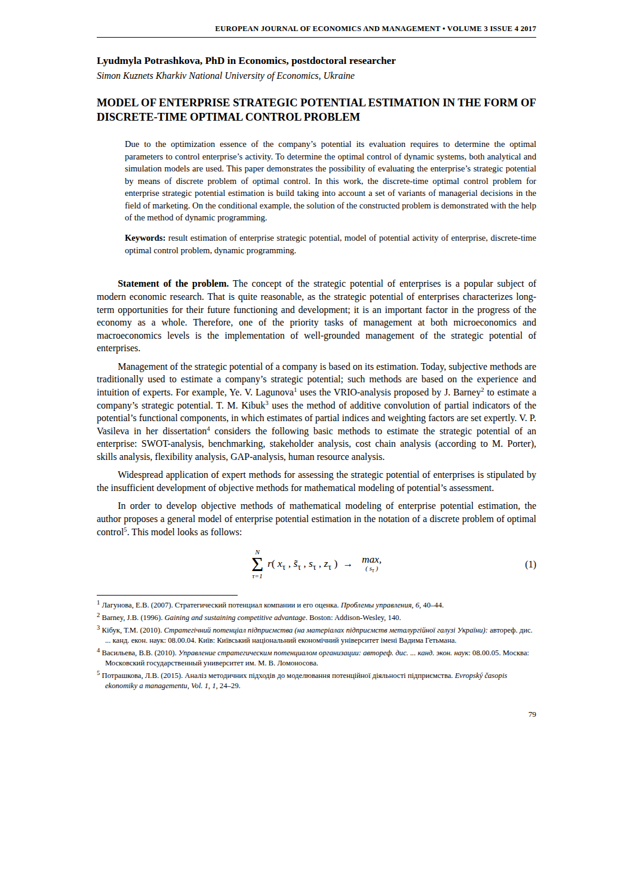European Journal of Economics and Management • Volume 3 Issue 4 2017
Lyudmyla Potrashkova, PhD in Economics, postdoctoral researcher
Simon Kuznets Kharkiv National University of Economics, Ukraine
Model of Enterprise Strategic Potential Estimation in the Form of Discrete-Time Optimal Control Problem
Due to the optimization essence of the company’s potential its evaluation requires to determine the optimal parameters to control enterprise’s activity. To determine the optimal control of dynamic systems, both analytical and simulation models are used. This paper demonstrates the possibility of evaluating the enterprise’s strategic potential by means of discrete problem of optimal control. In this work, the discrete-time optimal control problem for enterprise strategic potential estimation is build taking into account a set of variants of managerial decisions in the field of marketing. On the conditional example, the solution of the constructed problem is demonstrated with the help of the method of dynamic programming.
Keywords: result estimation of enterprise strategic potential, model of potential activity of enterprise, discrete-time optimal control problem, dynamic programming.
Statement of the problem. The concept of the strategic potential of enterprises is a popular subject of modern economic research. That is quite reasonable, as the strategic potential of enterprises characterizes long-term opportunities for their future functioning and development; it is an important factor in the progress of the economy as a whole. Therefore, one of the priority tasks of management at both microeconomics and macroeconomics levels is the implementation of well-grounded management of the strategic potential of enterprises.
Management of the strategic potential of a company is based on its estimation. Today, subjective methods are traditionally used to estimate a company’s strategic potential; such methods are based on the experience and intuition of experts. For example, Ye. V. Lagunova1 uses the VRIO-analysis proposed by J. Barney2 to estimate a company’s strategic potential. T. M. Kibuk3 uses the method of additive convolution of partial indicators of the potential’s functional components, in which estimates of partial indices and weighting factors are set expertly. V. P. Vasileva in her dissertation4 considers the following basic methods to estimate the strategic potential of an enterprise: SWOT-analysis, benchmarking, stakeholder analysis, cost chain analysis (according to M. Porter), skills analysis, flexibility analysis, GAP-analysis, human resource analysis.
Widespread application of expert methods for assessing the strategic potential of enterprises is stipulated by the insufficient development of objective methods for mathematical modeling of potential’s assessment.
In order to develop objective methods of mathematical modeling of enterprise potential estimation, the author proposes a general model of enterprise potential estimation in the notation of a discrete problem of optimal control5. This model looks as follows:
N Σ τ=1 r( xτ , s̃τ , sτ , zτ ) → max, ( sτ ) (1)
1 Лагунова, Е.В. (2007). Стратегический потенциал компании и его оценка. Проблемы управления, 6, 40–44.
2 Barney, J.B. (1996). Gaining and sustaining competitive advantage. Boston: Addison-Wesley, 140.
3 Кібук, Т.М. (2010). Стратегічний потенціал підприємства (на матеріалах підприємств металургійної галузі України): автореф. дис. ... канд. екон. наук: 08.00.04. Київ: Київський національний економічний університет імені Вадима Гетьмана.
4 Васильева, В.В. (2010). Управление стратегическим потенциалом организации: автореф. дис. ... канд. экон. наук: 08.00.05. Москва: Московский государственный университет им. М. В. Ломоносова.
5 Потрашкова, Л.В. (2015). Аналіз методичних підходів до моделювання потенційної діяльності підприємства. Evropský časopis ekonomiky a managementu, Vol. 1, 1, 24–29.
79